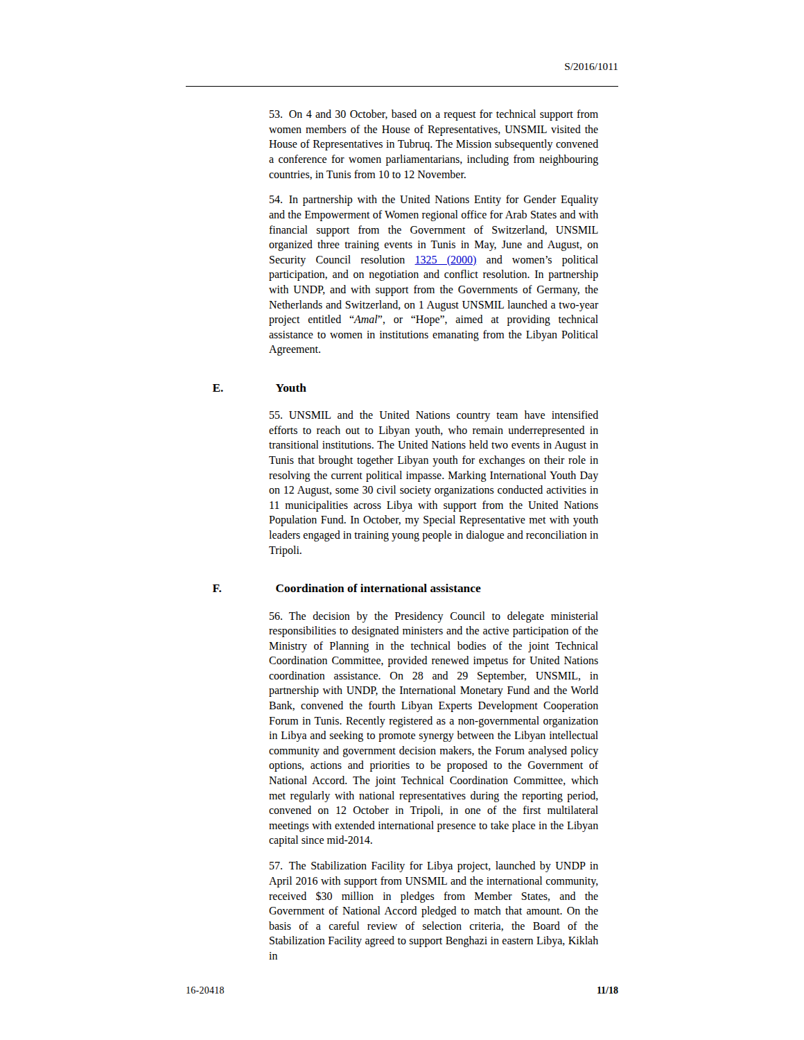S/2016/1011
53. On 4 and 30 October, based on a request for technical support from women members of the House of Representatives, UNSMIL visited the House of Representatives in Tubruq. The Mission subsequently convened a conference for women parliamentarians, including from neighbouring countries, in Tunis from 10 to 12 November.
54. In partnership with the United Nations Entity for Gender Equality and the Empowerment of Women regional office for Arab States and with financial support from the Government of Switzerland, UNSMIL organized three training events in Tunis in May, June and August, on Security Council resolution 1325 (2000) and women’s political participation, and on negotiation and conflict resolution. In partnership with UNDP, and with support from the Governments of Germany, the Netherlands and Switzerland, on 1 August UNSMIL launched a two-year project entitled “Amal”, or “Hope”, aimed at providing technical assistance to women in institutions emanating from the Libyan Political Agreement.
E. Youth
55. UNSMIL and the United Nations country team have intensified efforts to reach out to Libyan youth, who remain underrepresented in transitional institutions. The United Nations held two events in August in Tunis that brought together Libyan youth for exchanges on their role in resolving the current political impasse. Marking International Youth Day on 12 August, some 30 civil society organizations conducted activities in 11 municipalities across Libya with support from the United Nations Population Fund. In October, my Special Representative met with youth leaders engaged in training young people in dialogue and reconciliation in Tripoli.
F. Coordination of international assistance
56. The decision by the Presidency Council to delegate ministerial responsibilities to designated ministers and the active participation of the Ministry of Planning in the technical bodies of the joint Technical Coordination Committee, provided renewed impetus for United Nations coordination assistance. On 28 and 29 September, UNSMIL, in partnership with UNDP, the International Monetary Fund and the World Bank, convened the fourth Libyan Experts Development Cooperation Forum in Tunis. Recently registered as a non-governmental organization in Libya and seeking to promote synergy between the Libyan intellectual community and government decision makers, the Forum analysed policy options, actions and priorities to be proposed to the Government of National Accord. The joint Technical Coordination Committee, which met regularly with national representatives during the reporting period, convened on 12 October in Tripoli, in one of the first multilateral meetings with extended international presence to take place in the Libyan capital since mid-2014.
57. The Stabilization Facility for Libya project, launched by UNDP in April 2016 with support from UNSMIL and the international community, received $30 million in pledges from Member States, and the Government of National Accord pledged to match that amount. On the basis of a careful review of selection criteria, the Board of the Stabilization Facility agreed to support Benghazi in eastern Libya, Kiklah in
16-20418 11/18